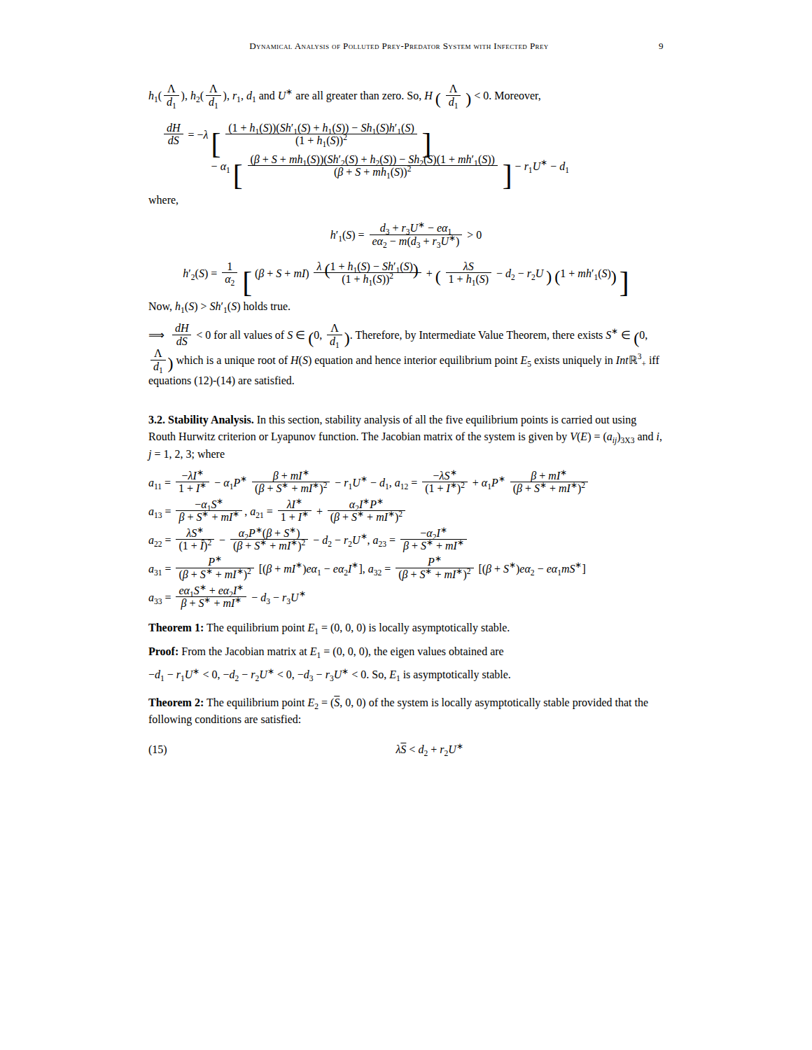Dynamical Analysis of Polluted Prey-Predator System with Infected Prey 9
h1(Λd1), h2(Λd1), r1, d1 and U∗ are all greater than zero. So, H ( Λd1 ) < 0. Moreover,
dH dS = −λ [ (1 + h1(S))(Sh′1(S) + h1(S)) − Sh1(S)h′1(S) (1 + h1(S))2 ]
− α1 [ (β + S + mh1(S))(Sh′2(S) + h2(S)) − Sh2(S)(1 + mh′1(S)) (β + S + mh1(S))2 ] − r1U∗ − d1
where,
h′1(S) = d3 + r3U∗ − eα1 eα2 − m(d3 + r3U∗) > 0
h′2(S) = 1 α2 [ (β + S + mI) λ (1 + h1(S) − Sh′1(S)) (1 + h1(S))2 + ( λS 1 + h1(S) − d2 − r2U ) (1 + mh′1(S)) ]
Now, h1(S) > Sh′1(S) holds true.
⟹ dH dS < 0 for all values of S ∈ (0, Λd1). Therefore, by Intermediate Value Theorem, there exists S∗ ∈ (0, Λd1) which is a unique root of H(S) equation and hence interior equilibrium point E5 exists uniquely in Int ℝ3+ iff equations (12)-(14) are satisfied.
3.2. Stability Analysis. In this section, stability analysis of all the five equilibrium points is carried out using Routh Hurwitz criterion or Lyapunov function. The Jacobian matrix of the system is given by V(E) = (aij)3X3 and i, j = 1, 2, 3; where
a11 = −λI∗1 + I∗ − α1P∗ β + mI∗(β + S∗ + mI∗)2 − r1U∗ − d1, a12 = −λS∗(1 + I∗)2 + α1P∗ β + mI∗(β + S∗ + mI∗)2
a13 = −α1S∗β + S∗ + mI∗, a21 = λI∗1 + I∗ + α2I∗P∗(β + S∗ + mI∗)2
a22 = λS∗(1 + Î)2 − α2P∗(β + S∗)(β + S∗ + mI∗)2 − d2 − r2U∗, a23 = −α2I∗β + S∗ + mI∗
a31 = P∗(β + S∗ + mI∗)2 [(β + mI∗)eα1 − eα2I∗], a32 = P∗(β + S∗ + mI∗)2 [(β + S∗)eα2 − eα1mS∗]
a33 = eα1S∗ + eα2I∗β + S∗ + mI∗ − d3 − r3U∗
Theorem 1: The equilibrium point E1 = (0, 0, 0) is locally asymptotically stable.
Proof: From the Jacobian matrix at E1 = (0, 0, 0), the eigen values obtained are
−d1 − r1U∗ < 0, −d2 − r2U∗ < 0, −d3 − r3U∗ < 0. So, E1 is asymptotically stable.
Theorem 2: The equilibrium point E2 = (S, 0, 0) of the system is locally asymptotically stable provided that the following conditions are satisfied:
(15) λS < d2 + r2U∗